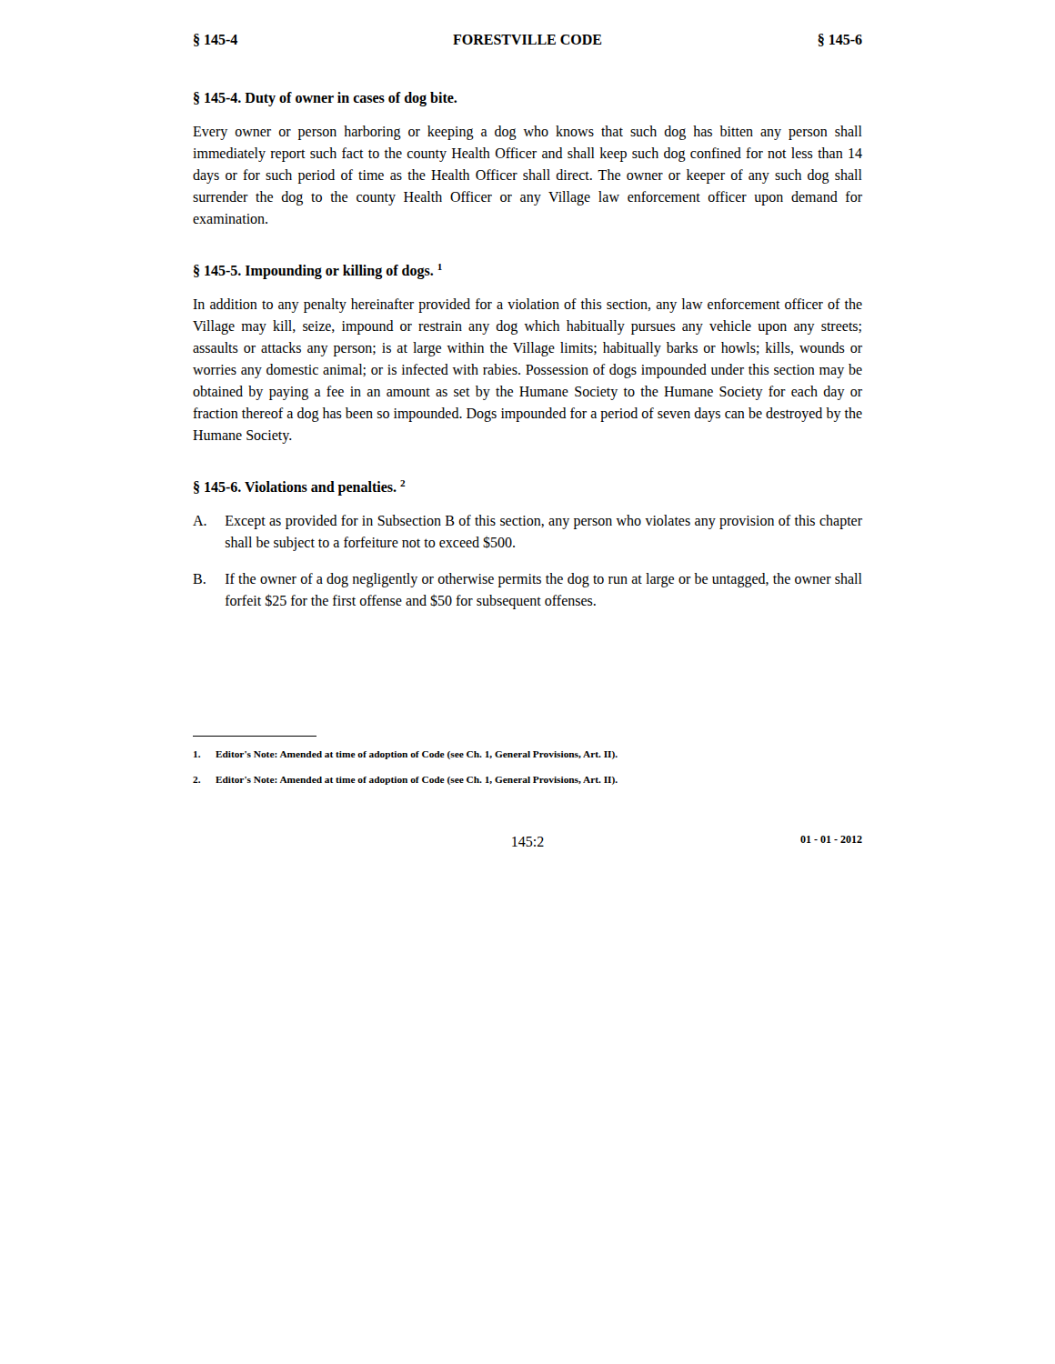§ 145-4 FORESTVILLE CODE § 145-6
§ 145-4. Duty of owner in cases of dog bite.
Every owner or person harboring or keeping a dog who knows that such dog has bitten any person shall immediately report such fact to the county Health Officer and shall keep such dog confined for not less than 14 days or for such period of time as the Health Officer shall direct. The owner or keeper of any such dog shall surrender the dog to the county Health Officer or any Village law enforcement officer upon demand for examination.
§ 145-5. Impounding or killing of dogs. 1
In addition to any penalty hereinafter provided for a violation of this section, any law enforcement officer of the Village may kill, seize, impound or restrain any dog which habitually pursues any vehicle upon any streets; assaults or attacks any person; is at large within the Village limits; habitually barks or howls; kills, wounds or worries any domestic animal; or is infected with rabies. Possession of dogs impounded under this section may be obtained by paying a fee in an amount as set by the Humane Society to the Humane Society for each day or fraction thereof a dog has been so impounded. Dogs impounded for a period of seven days can be destroyed by the Humane Society.
§ 145-6. Violations and penalties. 2
A. Except as provided for in Subsection B of this section, any person who violates any provision of this chapter shall be subject to a forfeiture not to exceed $500.
B. If the owner of a dog negligently or otherwise permits the dog to run at large or be untagged, the owner shall forfeit $25 for the first offense and $50 for subsequent offenses.
1. Editor's Note: Amended at time of adoption of Code (see Ch. 1, General Provisions, Art. II).
2. Editor's Note: Amended at time of adoption of Code (see Ch. 1, General Provisions, Art. II).
145:2 01 - 01 - 2012